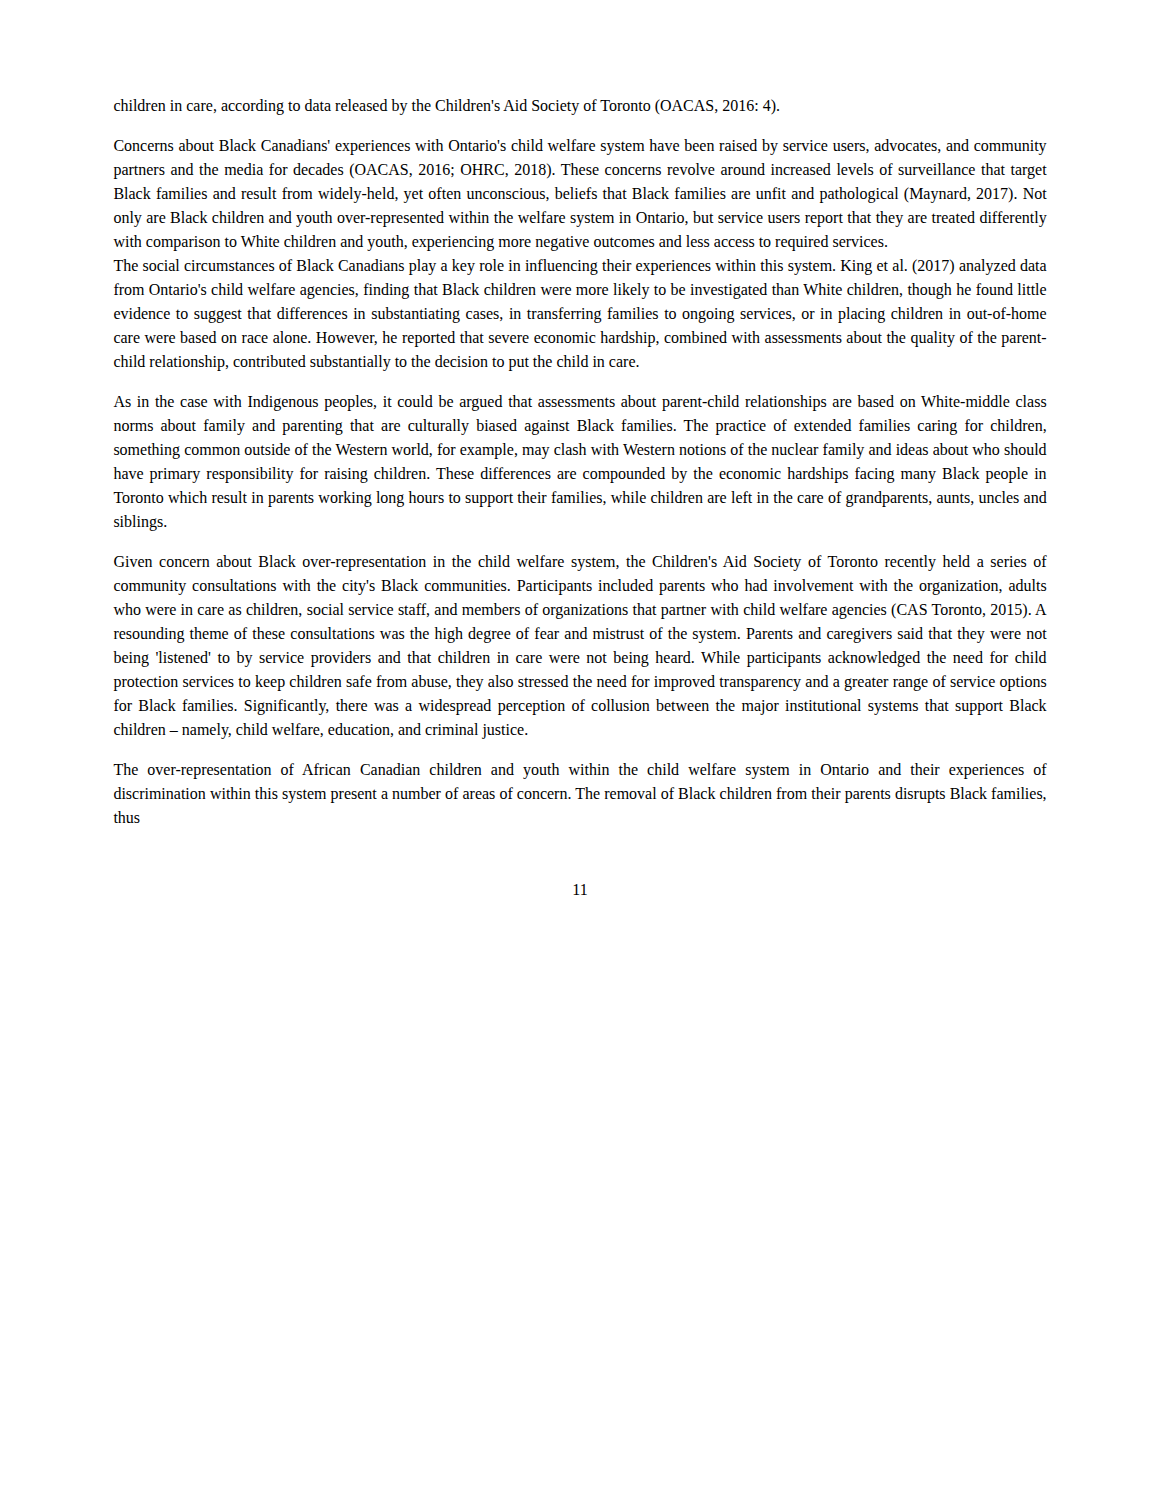children in care, according to data released by the Children's Aid Society of Toronto (OACAS, 2016: 4).
Concerns about Black Canadians' experiences with Ontario's child welfare system have been raised by service users, advocates, and community partners and the media for decades (OACAS, 2016; OHRC, 2018). These concerns revolve around increased levels of surveillance that target Black families and result from widely-held, yet often unconscious, beliefs that Black families are unfit and pathological (Maynard, 2017). Not only are Black children and youth over-represented within the welfare system in Ontario, but service users report that they are treated differently with comparison to White children and youth, experiencing more negative outcomes and less access to required services.
The social circumstances of Black Canadians play a key role in influencing their experiences within this system. King et al. (2017) analyzed data from Ontario's child welfare agencies, finding that Black children were more likely to be investigated than White children, though he found little evidence to suggest that differences in substantiating cases, in transferring families to ongoing services, or in placing children in out-of-home care were based on race alone. However, he reported that severe economic hardship, combined with assessments about the quality of the parent-child relationship, contributed substantially to the decision to put the child in care.
As in the case with Indigenous peoples, it could be argued that assessments about parent-child relationships are based on White-middle class norms about family and parenting that are culturally biased against Black families. The practice of extended families caring for children, something common outside of the Western world, for example, may clash with Western notions of the nuclear family and ideas about who should have primary responsibility for raising children. These differences are compounded by the economic hardships facing many Black people in Toronto which result in parents working long hours to support their families, while children are left in the care of grandparents, aunts, uncles and siblings.
Given concern about Black over-representation in the child welfare system, the Children's Aid Society of Toronto recently held a series of community consultations with the city's Black communities. Participants included parents who had involvement with the organization, adults who were in care as children, social service staff, and members of organizations that partner with child welfare agencies (CAS Toronto, 2015). A resounding theme of these consultations was the high degree of fear and mistrust of the system. Parents and caregivers said that they were not being 'listened' to by service providers and that children in care were not being heard. While participants acknowledged the need for child protection services to keep children safe from abuse, they also stressed the need for improved transparency and a greater range of service options for Black families. Significantly, there was a widespread perception of collusion between the major institutional systems that support Black children – namely, child welfare, education, and criminal justice.
The over-representation of African Canadian children and youth within the child welfare system in Ontario and their experiences of discrimination within this system present a number of areas of concern. The removal of Black children from their parents disrupts Black families, thus
11